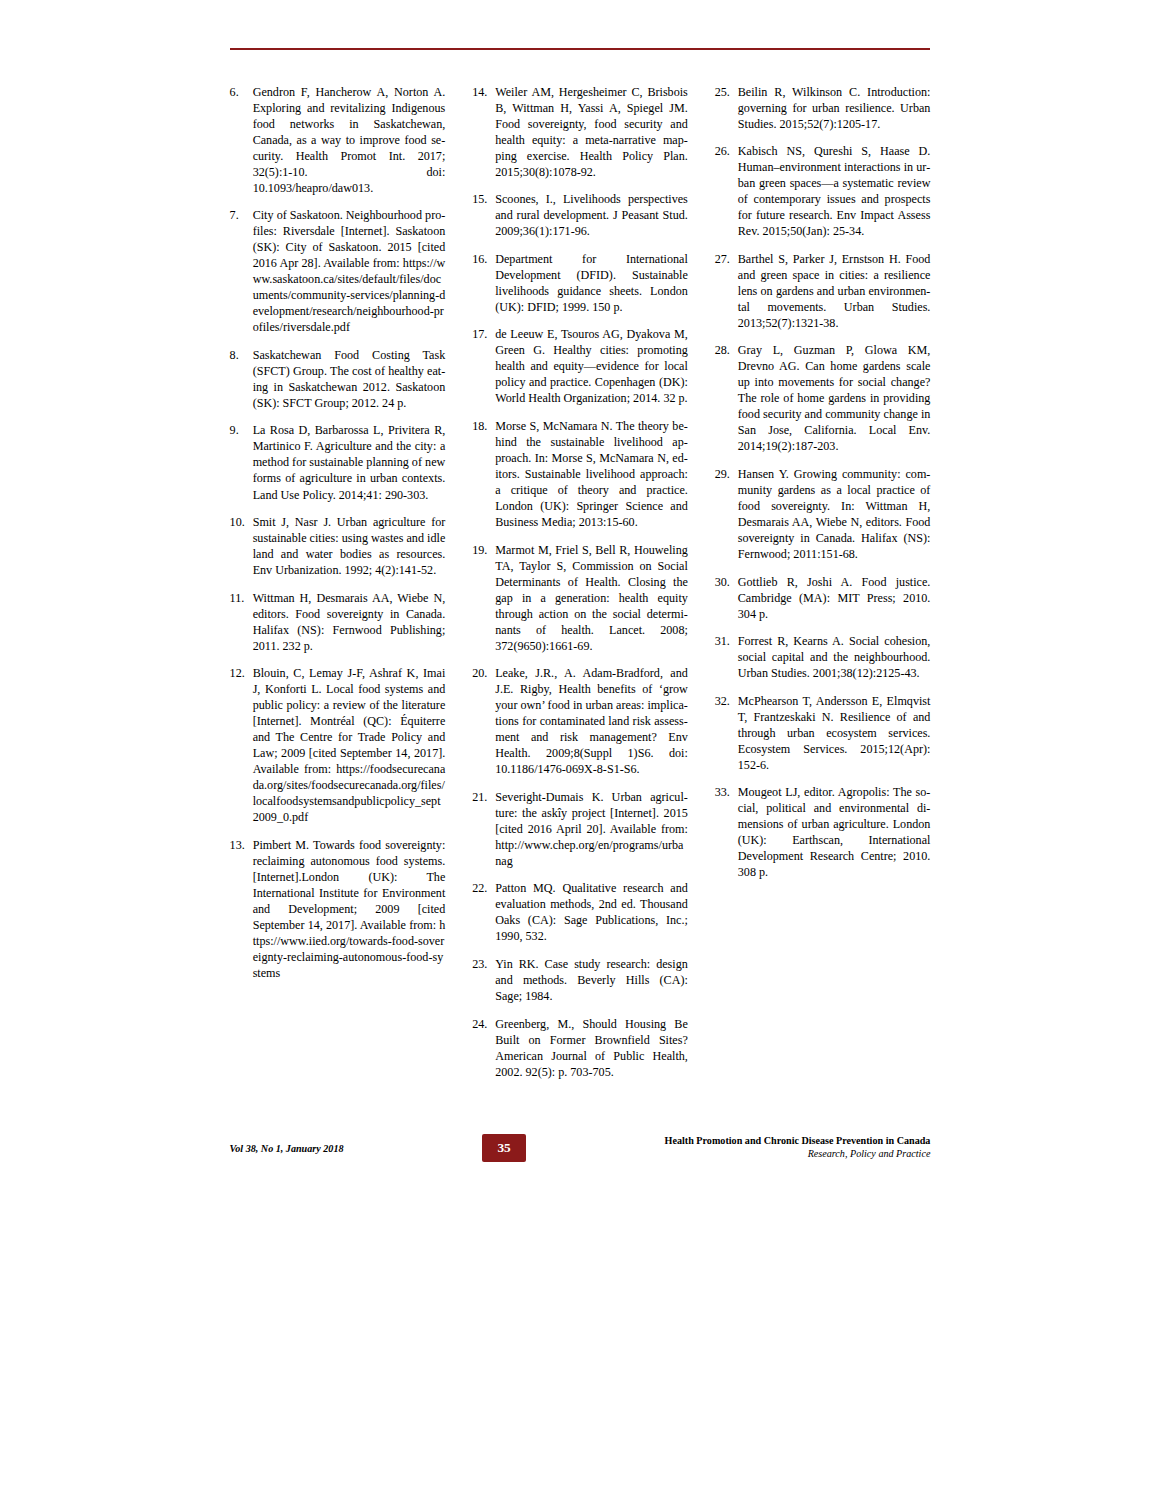6. Gendron F, Hancherow A, Norton A. Exploring and revitalizing Indigenous food networks in Saskatchewan, Canada, as a way to improve food security. Health Promot Int. 2017; 32(5):1-10. doi: 10.1093/heapro/daw013.
7. City of Saskatoon. Neighbourhood profiles: Riversdale [Internet]. Saskatoon (SK): City of Saskatoon. 2015 [cited 2016 Apr 28]. Available from: https://www.saskatoon.ca/sites/default/files/documents/community-services/planning-development/research/neighbourhood-profiles/riversdale.pdf
8. Saskatchewan Food Costing Task (SFCT) Group. The cost of healthy eating in Saskatchewan 2012. Saskatoon (SK): SFCT Group; 2012. 24 p.
9. La Rosa D, Barbarossa L, Privitera R, Martinico F. Agriculture and the city: a method for sustainable planning of new forms of agriculture in urban contexts. Land Use Policy. 2014;41: 290-303.
10. Smit J, Nasr J. Urban agriculture for sustainable cities: using wastes and idle land and water bodies as resources. Env Urbanization. 1992; 4(2):141-52.
11. Wittman H, Desmarais AA, Wiebe N, editors. Food sovereignty in Canada. Halifax (NS): Fernwood Publishing; 2011. 232 p.
12. Blouin, C, Lemay J-F, Ashraf K, Imai J, Konforti L. Local food systems and public policy: a review of the literature [Internet]. Montréal (QC): Équiterre and The Centre for Trade Policy and Law; 2009 [cited September 14, 2017]. Available from: https://foodsecurecanada.org/sites/foodsecurecanada.org/files/localfoodsystemsandpublicpolicy_sept2009_0.pdf
13. Pimbert M. Towards food sovereignty: reclaiming autonomous food systems. [Internet].London (UK): The International Institute for Environment and Development; 2009 [cited September 14, 2017]. Available from: https://www.iied.org/towards-food-sovereignty-reclaiming-autonomous-food-systems
14. Weiler AM, Hergesheimer C, Brisbois B, Wittman H, Yassi A, Spiegel JM. Food sovereignty, food security and health equity: a meta-narrative mapping exercise. Health Policy Plan. 2015;30(8):1078-92.
15. Scoones, I., Livelihoods perspectives and rural development. J Peasant Stud. 2009;36(1):171-96.
16. Department for International Development (DFID). Sustainable livelihoods guidance sheets. London (UK): DFID; 1999. 150 p.
17. de Leeuw E, Tsouros AG, Dyakova M, Green G. Healthy cities: promoting health and equity—evidence for local policy and practice. Copenhagen (DK): World Health Organization; 2014. 32 p.
18. Morse S, McNamara N. The theory behind the sustainable livelihood approach. In: Morse S, McNamara N, editors. Sustainable livelihood approach: a critique of theory and practice. London (UK): Springer Science and Business Media; 2013:15-60.
19. Marmot M, Friel S, Bell R, Houweling TA, Taylor S, Commission on Social Determinants of Health. Closing the gap in a generation: health equity through action on the social determinants of health. Lancet. 2008; 372(9650):1661-69.
20. Leake, J.R., A. Adam-Bradford, and J.E. Rigby, Health benefits of ‘grow your own’ food in urban areas: implications for contaminated land risk assessment and risk management? Env Health. 2009;8(Suppl 1)S6. doi: 10.1186/1476-069X-8-S1-S6.
21. Severight-Dumais K. Urban agriculture: the askîy project [Internet]. 2015 [cited 2016 April 20]. Available from: http://www.chep.org/en/programs/urbanag
22. Patton MQ. Qualitative research and evaluation methods, 2nd ed. Thousand Oaks (CA): Sage Publications, Inc.; 1990, 532.
23. Yin RK. Case study research: design and methods. Beverly Hills (CA): Sage; 1984.
24. Greenberg, M., Should Housing Be Built on Former Brownfield Sites? American Journal of Public Health, 2002. 92(5): p. 703-705.
25. Beilin R, Wilkinson C. Introduction: governing for urban resilience. Urban Studies. 2015;52(7):1205-17.
26. Kabisch NS, Qureshi S, Haase D. Human–environment interactions in urban green spaces—a systematic review of contemporary issues and prospects for future research. Env Impact Assess Rev. 2015;50(Jan): 25-34.
27. Barthel S, Parker J, Ernstson H. Food and green space in cities: a resilience lens on gardens and urban environmental movements. Urban Studies. 2013;52(7):1321-38.
28. Gray L, Guzman P, Glowa KM, Drevno AG. Can home gardens scale up into movements for social change? The role of home gardens in providing food security and community change in San Jose, California. Local Env. 2014;19(2):187-203.
29. Hansen Y. Growing community: community gardens as a local practice of food sovereignty. In: Wittman H, Desmarais AA, Wiebe N, editors. Food sovereignty in Canada. Halifax (NS): Fernwood; 2011:151-68.
30. Gottlieb R, Joshi A. Food justice. Cambridge (MA): MIT Press; 2010. 304 p.
31. Forrest R, Kearns A. Social cohesion, social capital and the neighbourhood. Urban Studies. 2001;38(12):2125-43.
32. McPhearson T, Andersson E, Elmqvist T, Frantzeskaki N. Resilience of and through urban ecosystem services. Ecosystem Services. 2015;12(Apr): 152-6.
33. Mougeot LJ, editor. Agropolis: The social, political and environmental dimensions of urban agriculture. London (UK): Earthscan, International Development Research Centre; 2010. 308 p.
Vol 38, No 1, January 2018
35
Health Promotion and Chronic Disease Prevention in Canada
Research, Policy and Practice